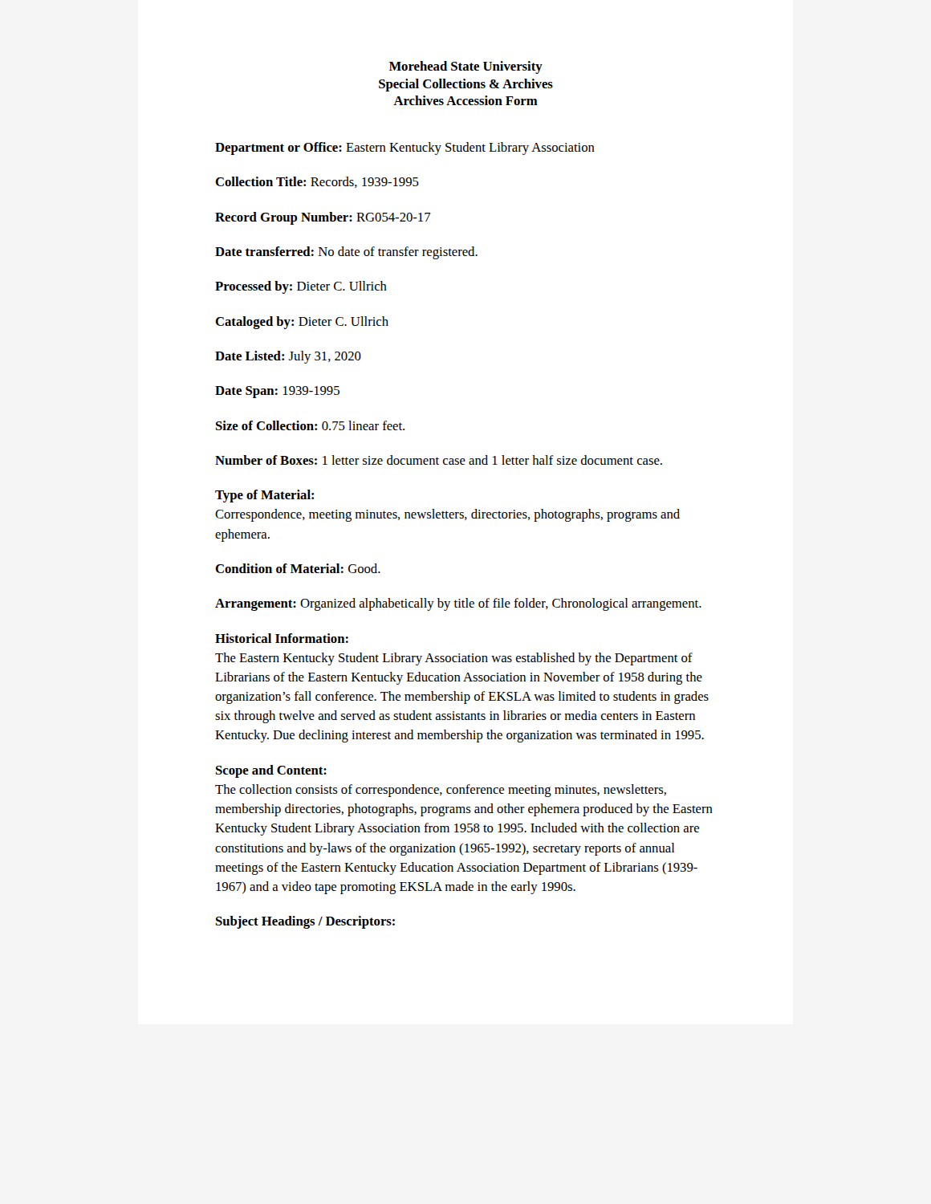Morehead State University Special Collections & Archives Archives Accession Form
Department or Office:
Eastern Kentucky Student Library Association
Collection Title:
Records, 1939-1995
Record Group Number:
RG054-20-17
Date transferred:
No date of transfer registered.
Processed by:
Dieter C. Ullrich
Cataloged by:
Dieter C. Ullrich
Date Listed:
July 31, 2020
Date Span:
1939-1995
Size of Collection:
0.75 linear feet.
Number of Boxes:
1 letter size document case and 1 letter half size document case.
Type of Material:
Correspondence, meeting minutes, newsletters, directories, photographs, programs and ephemera.
Condition of Material:
Good.
Arrangement:
Organized alphabetically by title of file folder, Chronological arrangement.
Historical Information:
The Eastern Kentucky Student Library Association was established by the Department of Librarians of the Eastern Kentucky Education Association in November of 1958 during the organization’s fall conference. The membership of EKSLA was limited to students in grades six through twelve and served as student assistants in libraries or media centers in Eastern Kentucky. Due declining interest and membership the organization was terminated in 1995.
Scope and Content:
The collection consists of correspondence, conference meeting minutes, newsletters, membership directories, photographs, programs and other ephemera produced by the Eastern Kentucky Student Library Association from 1958 to 1995. Included with the collection are constitutions and by-laws of the organization (1965-1992), secretary reports of annual meetings of the Eastern Kentucky Education Association Department of Librarians (1939-1967) and a video tape promoting EKSLA made in the early 1990s.
Subject Headings / Descriptors: